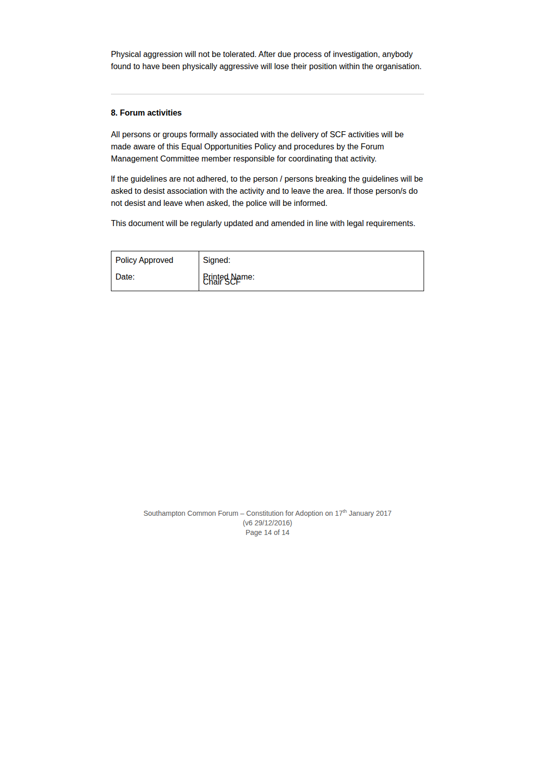Physical aggression will not be tolerated. After due process of investigation, anybody found to have been physically aggressive will lose their position within the organisation.
8. Forum activities
All persons or groups formally associated with the delivery of SCF activities will be made aware of this Equal Opportunities Policy and procedures by the Forum Management Committee member responsible for coordinating that activity.
lf the guidelines are not adhered, to the person / persons breaking the guidelines will be asked to desist association with the activity and to leave the area. If those person/s do not desist and leave when asked, the police will be informed.
This document will be regularly updated and amended in line with legal requirements.
| Policy Approved Date: | Signed: Printed Name: Chair SCF |
Southampton Common Forum – Constitution for Adoption on 17th January 2017
(v6 29/12/2016)
Page 14 of 14